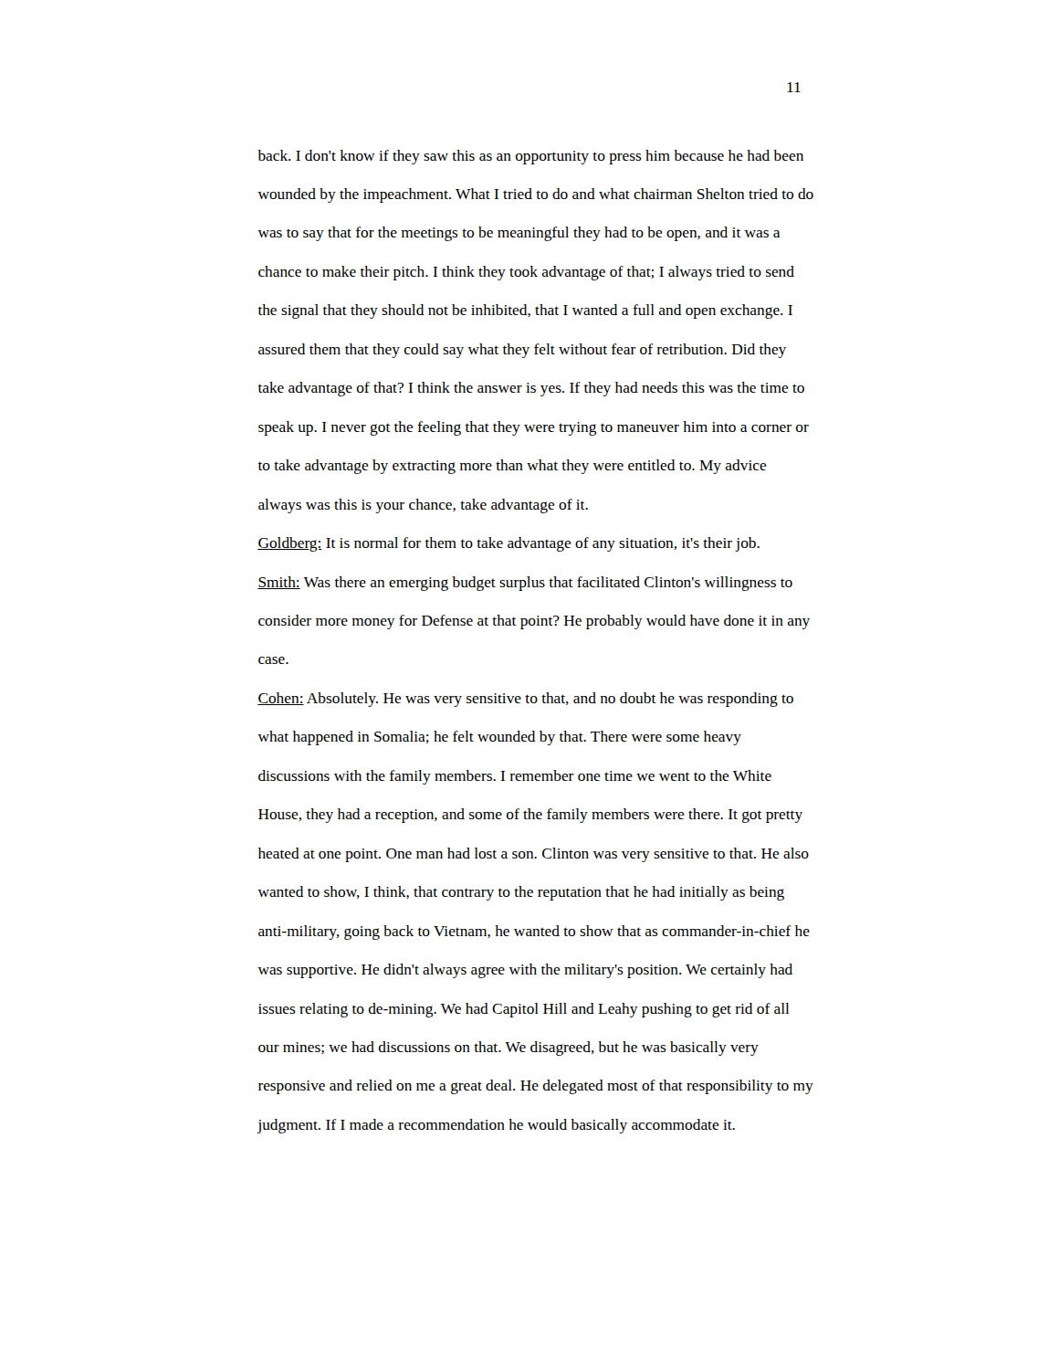11
back. I don't know if they saw this as an opportunity to press him because he had been wounded by the impeachment. What I tried to do and what chairman Shelton tried to do was to say that for the meetings to be meaningful they had to be open, and it was a chance to make their pitch. I think they took advantage of that; I always tried to send the signal that they should not be inhibited, that I wanted a full and open exchange. I assured them that they could say what they felt without fear of retribution. Did they take advantage of that? I think the answer is yes. If they had needs this was the time to speak up. I never got the feeling that they were trying to maneuver him into a corner or to take advantage by extracting more than what they were entitled to. My advice always was this is your chance, take advantage of it.
Goldberg: It is normal for them to take advantage of any situation, it's their job.
Smith: Was there an emerging budget surplus that facilitated Clinton's willingness to consider more money for Defense at that point? He probably would have done it in any case.
Cohen: Absolutely. He was very sensitive to that, and no doubt he was responding to what happened in Somalia; he felt wounded by that. There were some heavy discussions with the family members. I remember one time we went to the White House, they had a reception, and some of the family members were there. It got pretty heated at one point. One man had lost a son. Clinton was very sensitive to that. He also wanted to show, I think, that contrary to the reputation that he had initially as being anti-military, going back to Vietnam, he wanted to show that as commander-in-chief he was supportive. He didn't always agree with the military's position. We certainly had issues relating to de-mining. We had Capitol Hill and Leahy pushing to get rid of all our mines; we had discussions on that. We disagreed, but he was basically very responsive and relied on me a great deal. He delegated most of that responsibility to my judgment. If I made a recommendation he would basically accommodate it.